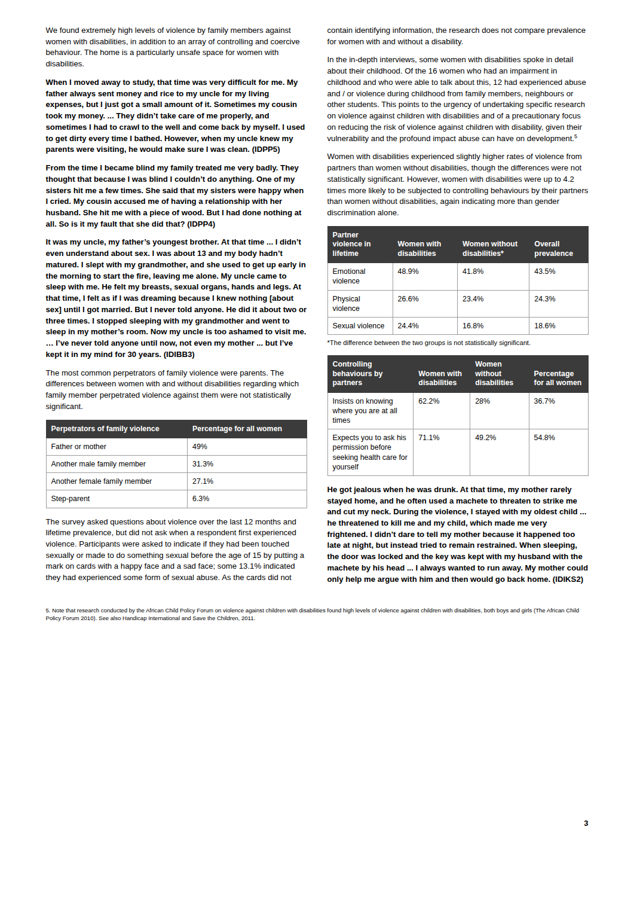We found extremely high levels of violence by family members against women with disabilities, in addition to an array of controlling and coercive behaviour. The home is a particularly unsafe space for women with disabilities.
When I moved away to study, that time was very difficult for me. My father always sent money and rice to my uncle for my living expenses, but I just got a small amount of it. Sometimes my cousin took my money. ... They didn’t take care of me properly, and sometimes I had to crawl to the well and come back by myself. I used to get dirty every time I bathed. However, when my uncle knew my parents were visiting, he would make sure I was clean. (IDPP5)
From the time I became blind my family treated me very badly. They thought that because I was blind I couldn’t do anything. One of my sisters hit me a few times. She said that my sisters were happy when I cried. My cousin accused me of having a relationship with her husband. She hit me with a piece of wood. But I had done nothing at all. So is it my fault that she did that? (IDPP4)
It was my uncle, my father’s youngest brother. At that time ... I didn’t even understand about sex. I was about 13 and my body hadn’t matured. I slept with my grandmother, and she used to get up early in the morning to start the fire, leaving me alone. My uncle came to sleep with me. He felt my breasts, sexual organs, hands and legs. At that time, I felt as if I was dreaming because I knew nothing [about sex] until I got married. But I never told anyone. He did it about two or three times. I stopped sleeping with my grandmother and went to sleep in my mother’s room. Now my uncle is too ashamed to visit me. … I’ve never told anyone until now, not even my mother ... but I’ve kept it in my mind for 30 years. (IDIBB3)
The most common perpetrators of family violence were parents. The differences between women with and without disabilities regarding which family member perpetrated violence against them were not statistically significant.
Perpetrators of family violence
| Perpetrators of family violence | Percentage for all women |
| --- | --- |
| Father or mother | 49% |
| Another male family member | 31.3% |
| Another female family member | 27.1% |
| Step-parent | 6.3% |
The survey asked questions about violence over the last 12 months and lifetime prevalence, but did not ask when a respondent first experienced violence. Participants were asked to indicate if they had been touched sexually or made to do something sexual before the age of 15 by putting a mark on cards with a happy face and a sad face; some 13.1% indicated they had experienced some form of sexual abuse. As the cards did not contain identifying information, the research does not compare prevalence for women with and without a disability.
In the in-depth interviews, some women with disabilities spoke in detail about their childhood. Of the 16 women who had an impairment in childhood and who were able to talk about this, 12 had experienced abuse and / or violence during childhood from family members, neighbours or other students. This points to the urgency of undertaking specific research on violence against children with disabilities and of a precautionary focus on reducing the risk of violence against children with disability, given their vulnerability and the profound impact abuse can have on development.5
Women with disabilities experienced slightly higher rates of violence from partners than women without disabilities, though the differences were not statistically significant. However, women with disabilities were up to 4.2 times more likely to be subjected to controlling behaviours by their partners than women without disabilities, again indicating more than gender discrimination alone.
Partner violence in lifetime
| Partner violence in lifetime | Women with disabilities | Women without disabilities* | Overall prevalence |
| --- | --- | --- | --- |
| Emotional violence | 48.9% | 41.8% | 43.5% |
| Physical violence | 26.6% | 23.4% | 24.3% |
| Sexual violence | 24.4% | 16.8% | 18.6% |
*The difference between the two groups is not statistically significant.
Controlling behaviours by partners
| Controlling behaviours by partners | Women with disabilities | Women without disabilities | Percentage for all women |
| --- | --- | --- | --- |
| Insists on knowing where you are at all times | 62.2% | 28% | 36.7% |
| Expects you to ask his permission before seeking health care for yourself | 71.1% | 49.2% | 54.8% |
He got jealous when he was drunk. At that time, my mother rarely stayed home, and he often used a machete to threaten to strike me and cut my neck. During the violence, I stayed with my oldest child ... he threatened to kill me and my child, which made me very frightened. I didn’t dare to tell my mother because it happened too late at night, but instead tried to remain restrained. When sleeping, the door was locked and the key was kept with my husband with the machete by his head ... I always wanted to run away. My mother could only help me argue with him and then would go back home. (IDIKS2)
5. Note that research conducted by the African Child Policy Forum on violence against children with disabilities found high levels of violence against children with disabilities, both boys and girls (The African Child Policy Forum 2010). See also Handicap International and Save the Children, 2011.
3